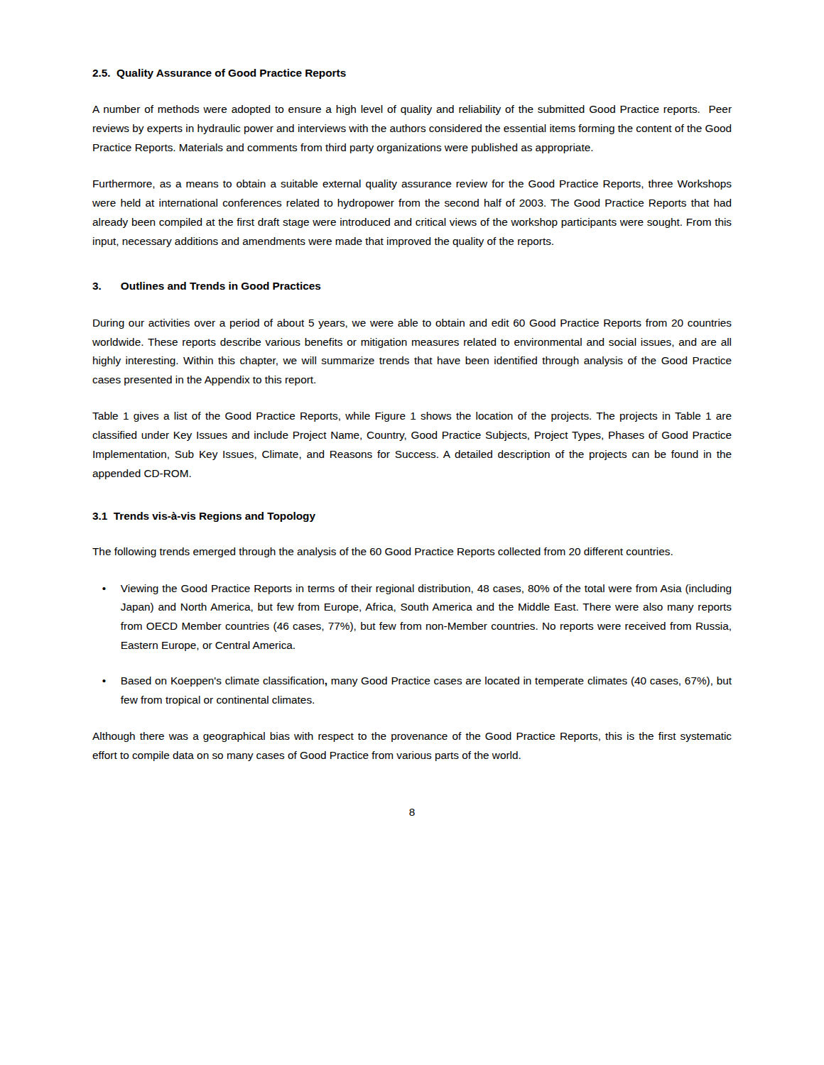2.5. Quality Assurance of Good Practice Reports
A number of methods were adopted to ensure a high level of quality and reliability of the submitted Good Practice reports. Peer reviews by experts in hydraulic power and interviews with the authors considered the essential items forming the content of the Good Practice Reports. Materials and comments from third party organizations were published as appropriate.
Furthermore, as a means to obtain a suitable external quality assurance review for the Good Practice Reports, three Workshops were held at international conferences related to hydropower from the second half of 2003. The Good Practice Reports that had already been compiled at the first draft stage were introduced and critical views of the workshop participants were sought. From this input, necessary additions and amendments were made that improved the quality of the reports.
3. Outlines and Trends in Good Practices
During our activities over a period of about 5 years, we were able to obtain and edit 60 Good Practice Reports from 20 countries worldwide. These reports describe various benefits or mitigation measures related to environmental and social issues, and are all highly interesting. Within this chapter, we will summarize trends that have been identified through analysis of the Good Practice cases presented in the Appendix to this report.
Table 1 gives a list of the Good Practice Reports, while Figure 1 shows the location of the projects. The projects in Table 1 are classified under Key Issues and include Project Name, Country, Good Practice Subjects, Project Types, Phases of Good Practice Implementation, Sub Key Issues, Climate, and Reasons for Success. A detailed description of the projects can be found in the appended CD-ROM.
3.1 Trends vis-à-vis Regions and Topology
The following trends emerged through the analysis of the 60 Good Practice Reports collected from 20 different countries.
Viewing the Good Practice Reports in terms of their regional distribution, 48 cases, 80% of the total were from Asia (including Japan) and North America, but few from Europe, Africa, South America and the Middle East. There were also many reports from OECD Member countries (46 cases, 77%), but few from non-Member countries. No reports were received from Russia, Eastern Europe, or Central America.
Based on Koeppen's climate classification, many Good Practice cases are located in temperate climates (40 cases, 67%), but few from tropical or continental climates.
Although there was a geographical bias with respect to the provenance of the Good Practice Reports, this is the first systematic effort to compile data on so many cases of Good Practice from various parts of the world.
8